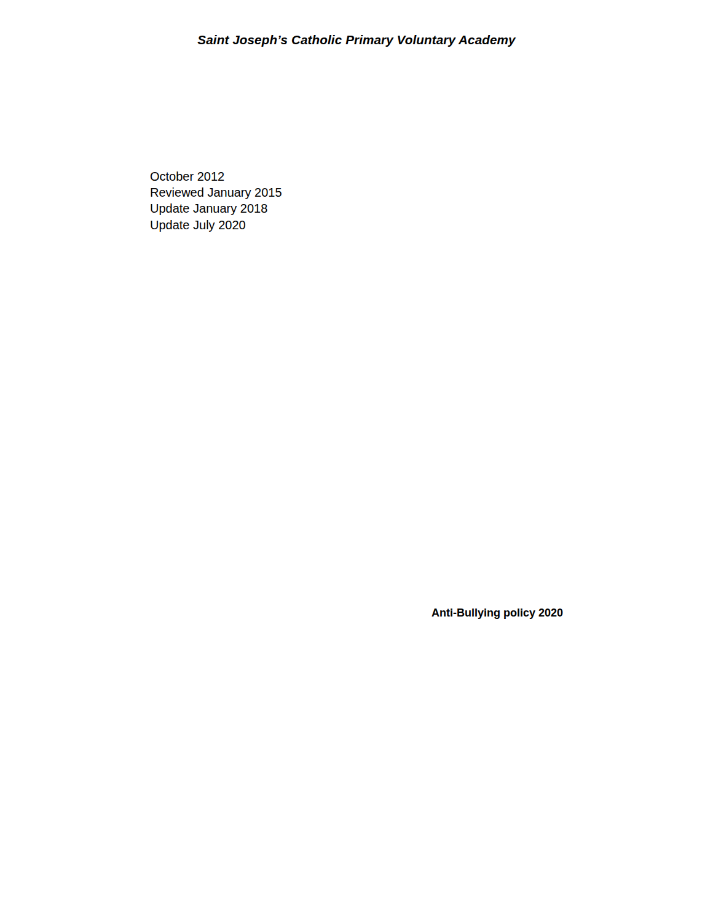Saint Joseph’s Catholic Primary Voluntary Academy
October 2012
Reviewed January 2015
Update January 2018
Update July 2020
Anti-Bullying policy 2020